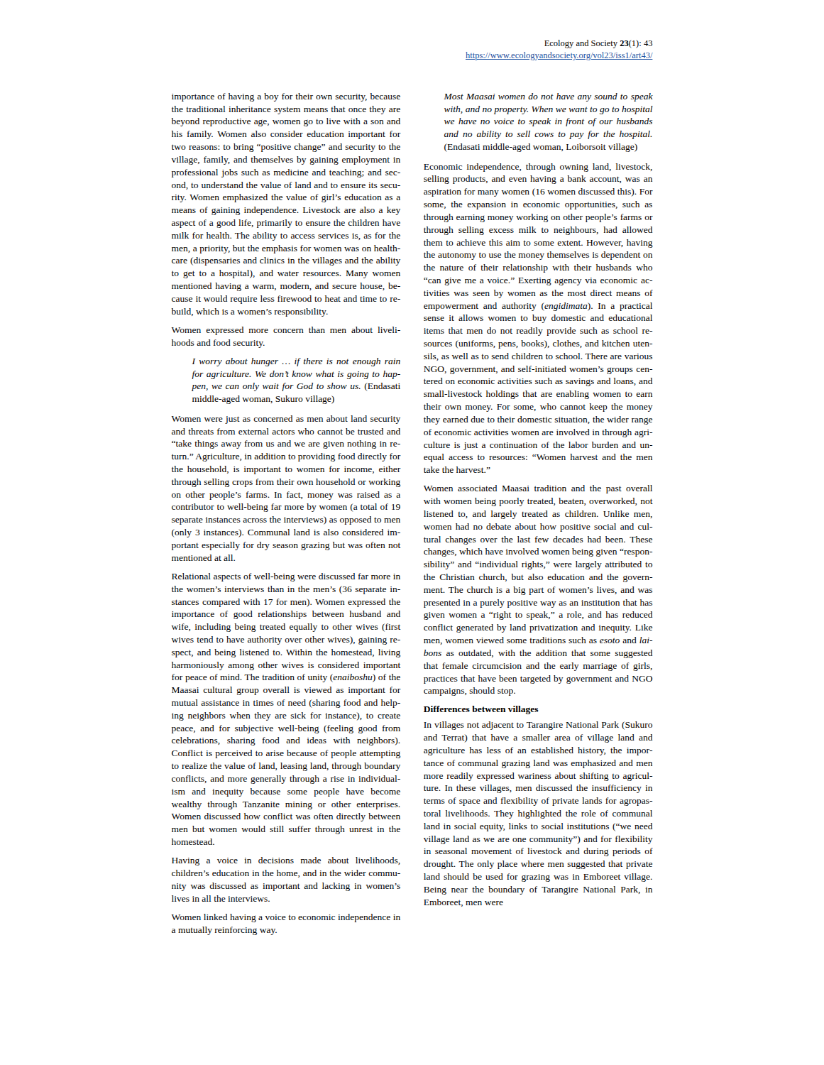Ecology and Society 23(1): 43
https://www.ecologyandsociety.org/vol23/iss1/art43/
importance of having a boy for their own security, because the traditional inheritance system means that once they are beyond reproductive age, women go to live with a son and his family. Women also consider education important for two reasons: to bring “positive change” and security to the village, family, and themselves by gaining employment in professional jobs such as medicine and teaching; and second, to understand the value of land and to ensure its security. Women emphasized the value of girl’s education as a means of gaining independence. Livestock are also a key aspect of a good life, primarily to ensure the children have milk for health. The ability to access services is, as for the men, a priority, but the emphasis for women was on healthcare (dispensaries and clinics in the villages and the ability to get to a hospital), and water resources. Many women mentioned having a warm, modern, and secure house, because it would require less firewood to heat and time to rebuild, which is a women’s responsibility.
Women expressed more concern than men about livelihoods and food security.
I worry about hunger … if there is not enough rain for agriculture. We don’t know what is going to happen, we can only wait for God to show us. (Endasati middle-aged woman, Sukuro village)
Women were just as concerned as men about land security and threats from external actors who cannot be trusted and “take things away from us and we are given nothing in return.” Agriculture, in addition to providing food directly for the household, is important to women for income, either through selling crops from their own household or working on other people’s farms. In fact, money was raised as a contributor to well-being far more by women (a total of 19 separate instances across the interviews) as opposed to men (only 3 instances). Communal land is also considered important especially for dry season grazing but was often not mentioned at all.
Relational aspects of well-being were discussed far more in the women’s interviews than in the men’s (36 separate instances compared with 17 for men). Women expressed the importance of good relationships between husband and wife, including being treated equally to other wives (first wives tend to have authority over other wives), gaining respect, and being listened to. Within the homestead, living harmoniously among other wives is considered important for peace of mind. The tradition of unity (enaiboshu) of the Maasai cultural group overall is viewed as important for mutual assistance in times of need (sharing food and helping neighbors when they are sick for instance), to create peace, and for subjective well-being (feeling good from celebrations, sharing food and ideas with neighbors). Conflict is perceived to arise because of people attempting to realize the value of land, leasing land, through boundary conflicts, and more generally through a rise in individualism and inequity because some people have become wealthy through Tanzanite mining or other enterprises. Women discussed how conflict was often directly between men but women would still suffer through unrest in the homestead.
Having a voice in decisions made about livelihoods, children’s education in the home, and in the wider community was discussed as important and lacking in women’s lives in all the interviews.
Women linked having a voice to economic independence in a mutually reinforcing way.
Most Maasai women do not have any sound to speak with, and no property. When we want to go to hospital we have no voice to speak in front of our husbands and no ability to sell cows to pay for the hospital. (Endasati middle-aged woman, Loiborsoit village)
Economic independence, through owning land, livestock, selling products, and even having a bank account, was an aspiration for many women (16 women discussed this). For some, the expansion in economic opportunities, such as through earning money working on other people’s farms or through selling excess milk to neighbours, had allowed them to achieve this aim to some extent. However, having the autonomy to use the money themselves is dependent on the nature of their relationship with their husbands who “can give me a voice.” Exerting agency via economic activities was seen by women as the most direct means of empowerment and authority (engidimata). In a practical sense it allows women to buy domestic and educational items that men do not readily provide such as school resources (uniforms, pens, books), clothes, and kitchen utensils, as well as to send children to school. There are various NGO, government, and self-initiated women’s groups centered on economic activities such as savings and loans, and small-livestock holdings that are enabling women to earn their own money. For some, who cannot keep the money they earned due to their domestic situation, the wider range of economic activities women are involved in through agriculture is just a continuation of the labor burden and unequal access to resources: “Women harvest and the men take the harvest.”
Women associated Maasai tradition and the past overall with women being poorly treated, beaten, overworked, not listened to, and largely treated as children. Unlike men, women had no debate about how positive social and cultural changes over the last few decades had been. These changes, which have involved women being given “responsibility” and “individual rights,” were largely attributed to the Christian church, but also education and the government. The church is a big part of women’s lives, and was presented in a purely positive way as an institution that has given women a “right to speak,” a role, and has reduced conflict generated by land privatization and inequity. Like men, women viewed some traditions such as esoto and laibons as outdated, with the addition that some suggested that female circumcision and the early marriage of girls, practices that have been targeted by government and NGO campaigns, should stop.
Differences between villages
In villages not adjacent to Tarangire National Park (Sukuro and Terrat) that have a smaller area of village land and agriculture has less of an established history, the importance of communal grazing land was emphasized and men more readily expressed wariness about shifting to agriculture. In these villages, men discussed the insufficiency in terms of space and flexibility of private lands for agropastoral livelihoods. They highlighted the role of communal land in social equity, links to social institutions (“we need village land as we are one community”) and for flexibility in seasonal movement of livestock and during periods of drought. The only place where men suggested that private land should be used for grazing was in Emboreet village. Being near the boundary of Tarangire National Park, in Emboreet, men were